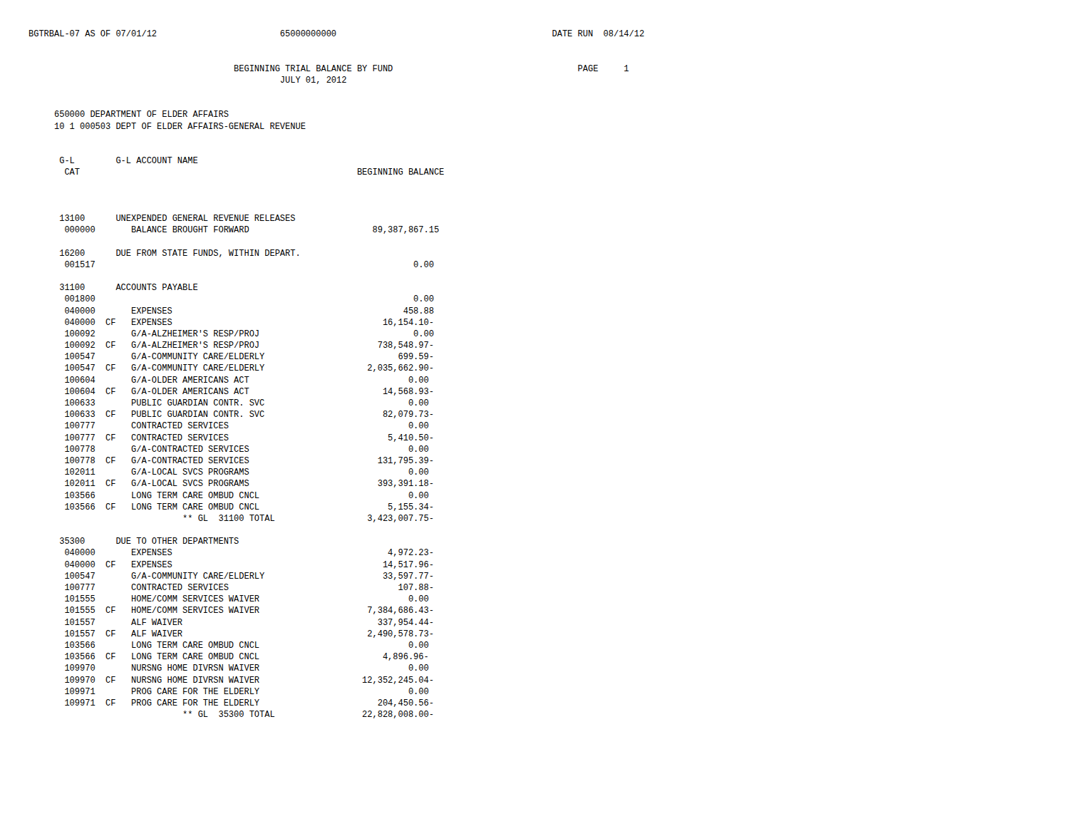BGTRBAL-07 AS OF 07/01/12                        65000000000                                          DATE RUN  08/14/12


                                        BEGINNING TRIAL BALANCE BY FUND                                    PAGE     1
                                                 JULY 01, 2012


     650000 DEPARTMENT OF ELDER AFFAIRS
     10 1 000503 DEPT OF ELDER AFFAIRS-GENERAL REVENUE


      G-L        G-L ACCOUNT NAME
       CAT                                                      BEGINNING BALANCE



      13100      UNEXPENDED GENERAL REVENUE RELEASES
       000000       BALANCE BROUGHT FORWARD                        89,387,867.15

      16200      DUE FROM STATE FUNDS, WITHIN DEPART.
       001517                                                              0.00

      31100      ACCOUNTS PAYABLE
       001800                                                              0.00
       040000       EXPENSES                                             458.88
       040000  CF   EXPENSES                                         16,154.10-
       100092       G/A-ALZHEIMER'S RESP/PROJ                              0.00
       100092  CF   G/A-ALZHEIMER'S RESP/PROJ                       738,548.97-
       100547       G/A-COMMUNITY CARE/ELDERLY                          699.59-
       100547  CF   G/A-COMMUNITY CARE/ELDERLY                    2,035,662.90-
       100604       G/A-OLDER AMERICANS ACT                               0.00
       100604  CF   G/A-OLDER AMERICANS ACT                          14,568.93-
       100633       PUBLIC GUARDIAN CONTR. SVC                            0.00
       100633  CF   PUBLIC GUARDIAN CONTR. SVC                       82,079.73-
       100777       CONTRACTED SERVICES                                   0.00
       100777  CF   CONTRACTED SERVICES                               5,410.50-
       100778       G/A-CONTRACTED SERVICES                               0.00
       100778  CF   G/A-CONTRACTED SERVICES                         131,795.39-
       102011       G/A-LOCAL SVCS PROGRAMS                               0.00
       102011  CF   G/A-LOCAL SVCS PROGRAMS                         393,391.18-
       103566       LONG TERM CARE OMBUD CNCL                             0.00
       103566  CF   LONG TERM CARE OMBUD CNCL                         5,155.34-
                              ** GL  31100 TOTAL                  3,423,007.75-

      35300      DUE TO OTHER DEPARTMENTS
       040000       EXPENSES                                          4,972.23-
       040000  CF   EXPENSES                                         14,517.96-
       100547       G/A-COMMUNITY CARE/ELDERLY                       33,597.77-
       100777       CONTRACTED SERVICES                                 107.88-
       101555       HOME/COMM SERVICES WAIVER                             0.00
       101555  CF   HOME/COMM SERVICES WAIVER                     7,384,686.43-
       101557       ALF WAIVER                                      337,954.44-
       101557  CF   ALF WAIVER                                    2,490,578.73-
       103566       LONG TERM CARE OMBUD CNCL                             0.00
       103566  CF   LONG TERM CARE OMBUD CNCL                        4,896.96-
       109970       NURSNG HOME DIVRSN WAIVER                             0.00
       109970  CF   NURSNG HOME DIVRSN WAIVER                    12,352,245.04-
       109971       PROG CARE FOR THE ELDERLY                             0.00
       109971  CF   PROG CARE FOR THE ELDERLY                       204,450.56-
                              ** GL  35300 TOTAL                 22,828,008.00-